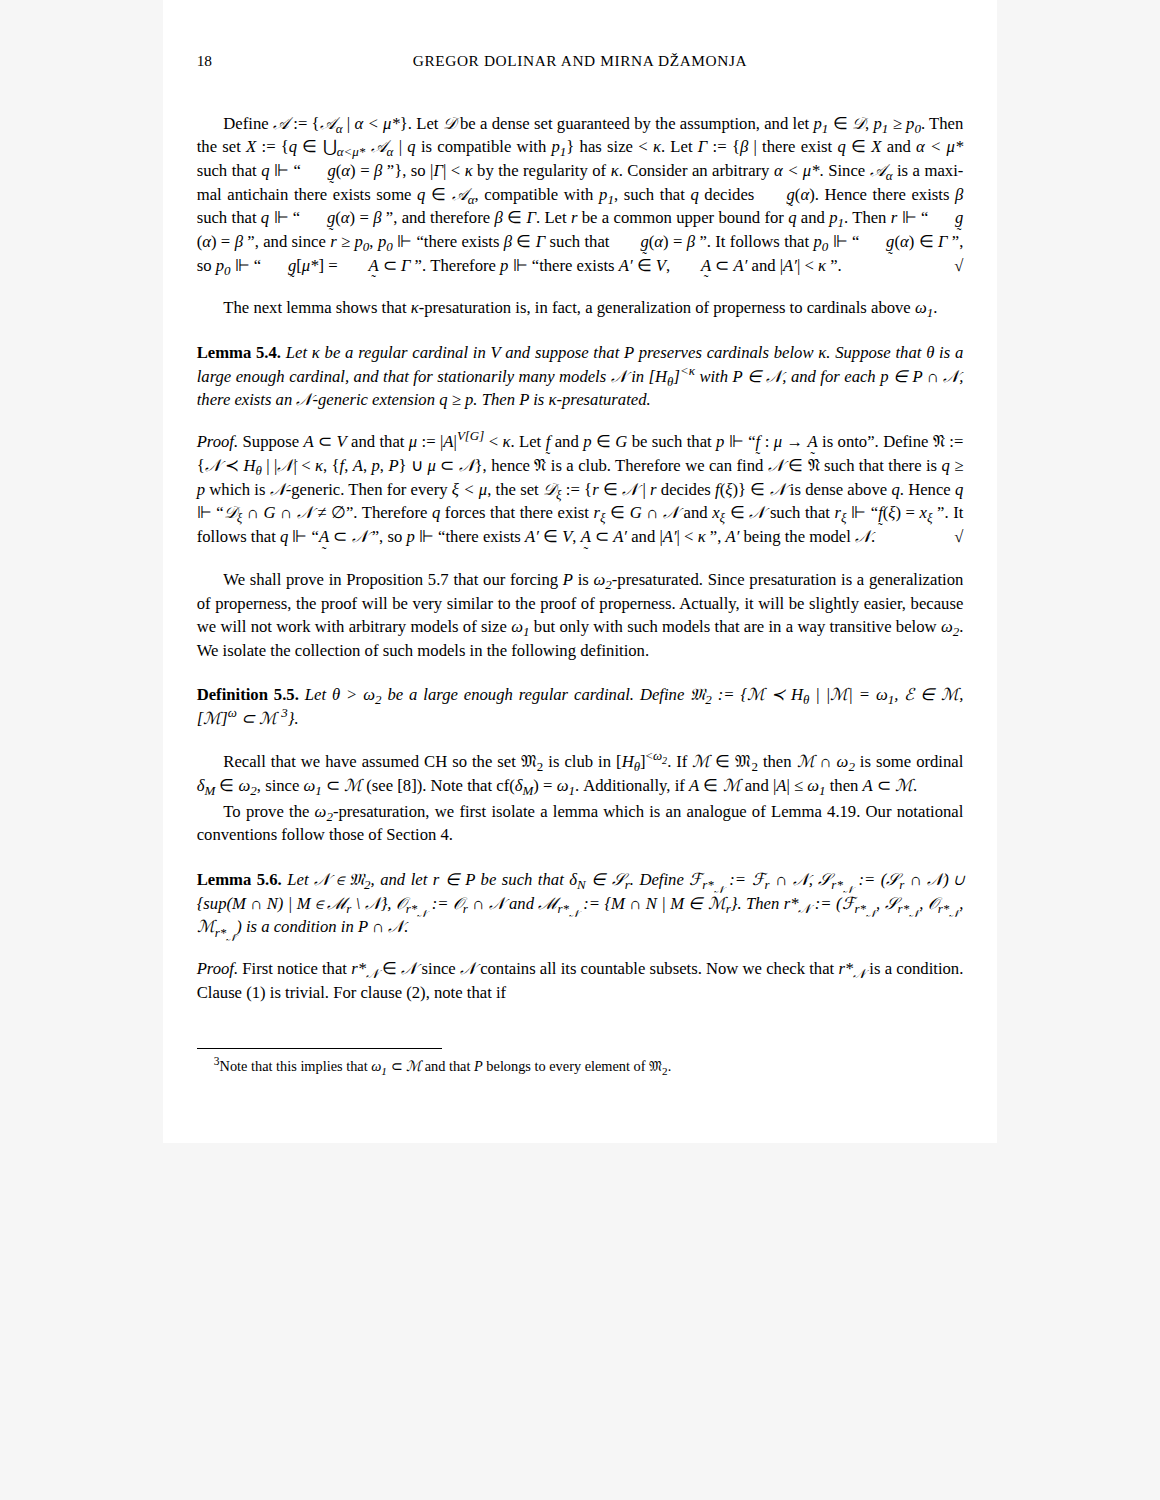18 GREGOR DOLINAR AND MIRNA DŽAMONJA 18
Define 𝒜 := {𝒜α | α < μ*}. Let 𝒟 be a dense set guaranteed by the assumption, and let p1 ∈ 𝒟, p1 ≥ p0. Then the set X := {q ∈ ⋃α<μ* 𝒜α | q is compatible with p1} has size < κ. Let Γ := {β | there exist q ∈ X and α < μ* such that q ⊩ “g(α) = β ”}, so |Γ| < κ by the regularity of κ. Consider an arbitrary α < μ*. Since 𝒜α is a maximal antichain there exists some q ∈ 𝒜α, compatible with p1, such that q decides g(α). Hence there exists β such that q ⊩ “g(α) = β ”, and therefore β ∈ Γ. Let r be a common upper bound for q and p1. Then r ⊩ “g(α) = β ”, and since r ≥ p0, p0 ⊩ “there exists β ∈ Γ such that g(α) = β ”. It follows that p0 ⊩ “g(α) ∈ Γ ”, so p0 ⊩ “g[μ*] = A ⊂ Γ ”. Therefore p ⊩ “there exists A′ ∈ V, A ⊂ A′ and |A′| < κ ”.
The next lemma shows that κ-presaturation is, in fact, a generalization of properness to cardinals above ω1.
Lemma 5.4. Let κ be a regular cardinal in V and suppose that P preserves cardinals below κ. Suppose that θ is a large enough cardinal, and that for stationarily many models 𝒩 in [Hθ]<κ with P ∈ 𝒩, and for each p ∈ P ∩ 𝒩, there exists an 𝒩-generic extension q ≥ p. Then P is κ-presaturated.
Proof. Suppose A ⊂ V and that μ := |A|V[G] < κ. Let f and p ∈ G be such that p ⊩ “f : μ → A is onto”. Define 𝔑 := {𝒩 ≺ Hθ | |𝒩| < κ, {f, A, p, P} ∪ μ ⊂ 𝒩}, hence 𝔑 is a club. Therefore we can find 𝒩 ∈ 𝔑 such that there is q ≥ p which is 𝒩-generic. Then for every ξ < μ, the set 𝒟ξ := {r ∈ 𝒩 | r decides f(ξ)} ∈ 𝒩 is dense above q. Hence q ⊩ “𝒟ξ ∩ G ∩ 𝒩 ≠ ∅”. Therefore q forces that there exist rξ ∈ G ∩ 𝒩 and xξ ∈ 𝒩 such that rξ ⊩ “f(ξ) = xξ ”. It follows that q ⊩ “A ⊂ 𝒩 ”, so p ⊩ “there exists A′ ∈ V, A ⊂ A′ and |A′| < κ ”, A′ being the model 𝒩.
We shall prove in Proposition 5.7 that our forcing P is ω2-presaturated. Since presaturation is a generalization of properness, the proof will be very similar to the proof of properness. Actually, it will be slightly easier, because we will not work with arbitrary models of size ω1 but only with such models that are in a way transitive below ω2. We isolate the collection of such models in the following definition.
Definition 5.5. Let θ > ω2 be a large enough regular cardinal. Define 𝔐2 := {ℳ ≺ Hθ | |ℳ| = ω1, ℰ ∈ ℳ, [ℳ]ω ⊂ ℳ 3}.
Recall that we have assumed CH so the set 𝔐2 is club in [Hθ]<ω2. If ℳ ∈ 𝔐2 then ℳ ∩ ω2 is some ordinal δM ∈ ω2, since ω1 ⊂ ℳ (see [8]). Note that cf(δM) = ω1. Additionally, if A ∈ ℳ and |A| ≤ ω1 then A ⊂ ℳ.
To prove the ω2-presaturation, we first isolate a lemma which is an analogue of Lemma 4.19. Our notational conventions follow those of Section 4.
Lemma 5.6. Let 𝒩 ∈ 𝔐2, and let r ∈ P be such that δN ∈ 𝒮r. Define ℱr*𝒩 := ℱr ∩ 𝒩, 𝒮r*𝒩 := (𝒮r ∩ 𝒩) ∪ {sup(M ∩ N) | M ∈ ℳr \ 𝒩}, 𝒪r*𝒩 := 𝒪r ∩ 𝒩 and ℳr*𝒩 := {M ∩ N | M ∈ ℳr}. Then r*𝒩 := (ℱr*𝒩, 𝒮r*𝒩, 𝒪r*𝒩, ℳr*𝒩) is a condition in P ∩ 𝒩.
Proof. First notice that r*𝒩 ∈ 𝒩 since 𝒩 contains all its countable subsets. Now we check that r*𝒩 is a condition. Clause (1) is trivial. For clause (2), note that if
3Note that this implies that ω1 ⊂ ℳ and that P belongs to every element of 𝔐2.